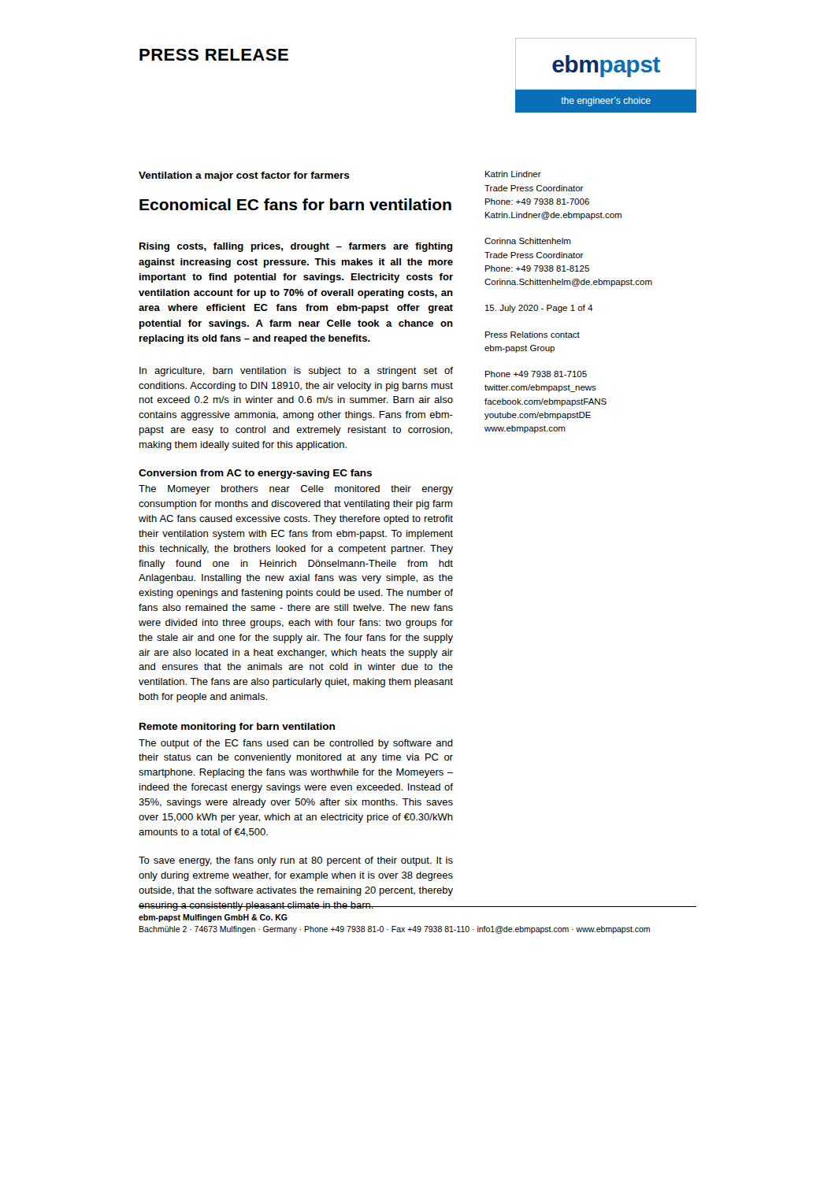PRESS RELEASE
ebm papst
the engineer’s choice
Ventilation a major cost factor for farmers
Economical EC fans for barn ventilation
Rising costs, falling prices, drought – farmers are fighting against increasing cost pressure. This makes it all the more important to find potential for savings. Electricity costs for ventilation account for up to 70% of overall operating costs, an area where efficient EC fans from ebm-papst offer great potential for savings. A farm near Celle took a chance on replacing its old fans – and reaped the benefits.
In agriculture, barn ventilation is subject to a stringent set of conditions. According to DIN 18910, the air velocity in pig barns must not exceed 0.2 m/s in winter and 0.6 m/s in summer. Barn air also contains aggressive ammonia, among other things. Fans from ebm-papst are easy to control and extremely resistant to corrosion, making them ideally suited for this application.
Conversion from AC to energy-saving EC fans
The Momeyer brothers near Celle monitored their energy consumption for months and discovered that ventilating their pig farm with AC fans caused excessive costs. They therefore opted to retrofit their ventilation system with EC fans from ebm-papst. To implement this technically, the brothers looked for a competent partner. They finally found one in Heinrich Dönselmann-Theile from hdt Anlagenbau. Installing the new axial fans was very simple, as the existing openings and fastening points could be used. The number of fans also remained the same - there are still twelve. The new fans were divided into three groups, each with four fans: two groups for the stale air and one for the supply air. The four fans for the supply air are also located in a heat exchanger, which heats the supply air and ensures that the animals are not cold in winter due to the ventilation. The fans are also particularly quiet, making them pleasant both for people and animals.
Remote monitoring for barn ventilation
The output of the EC fans used can be controlled by software and their status can be conveniently monitored at any time via PC or smartphone. Replacing the fans was worthwhile for the Momeyers – indeed the forecast energy savings were even exceeded. Instead of 35%, savings were already over 50% after six months. This saves over 15,000 kWh per year, which at an electricity price of €0.30/kWh amounts to a total of €4,500.
To save energy, the fans only run at 80 percent of their output. It is only during extreme weather, for example when it is over 38 degrees outside, that the software activates the remaining 20 percent, thereby ensuring a consistently pleasant climate in the barn.
Katrin Lindner
Trade Press Coordinator
Phone: +49 7938 81-7006
Katrin.Lindner@de.ebmpapst.com
Corinna Schittenhelm
Trade Press Coordinator
Phone: +49 7938 81-8125
Corinna.Schittenhelm@de.ebmpapst.com
15. July 2020 - Page 1 of 4
Press Relations contact
ebm-papst Group
Phone +49 7938 81-7105
twitter.com/ebmpapst_news
facebook.com/ebmpapstFANS
youtube.com/ebmpapstDE
www.ebmpapst.com
ebm-papst Mulfingen GmbH & Co. KG
Bachmühle 2 · 74673 Mulfingen · Germany · Phone +49 7938 81-0 · Fax +49 7938 81-110 · info1@de.ebmpapst.com · www.ebmpapst.com